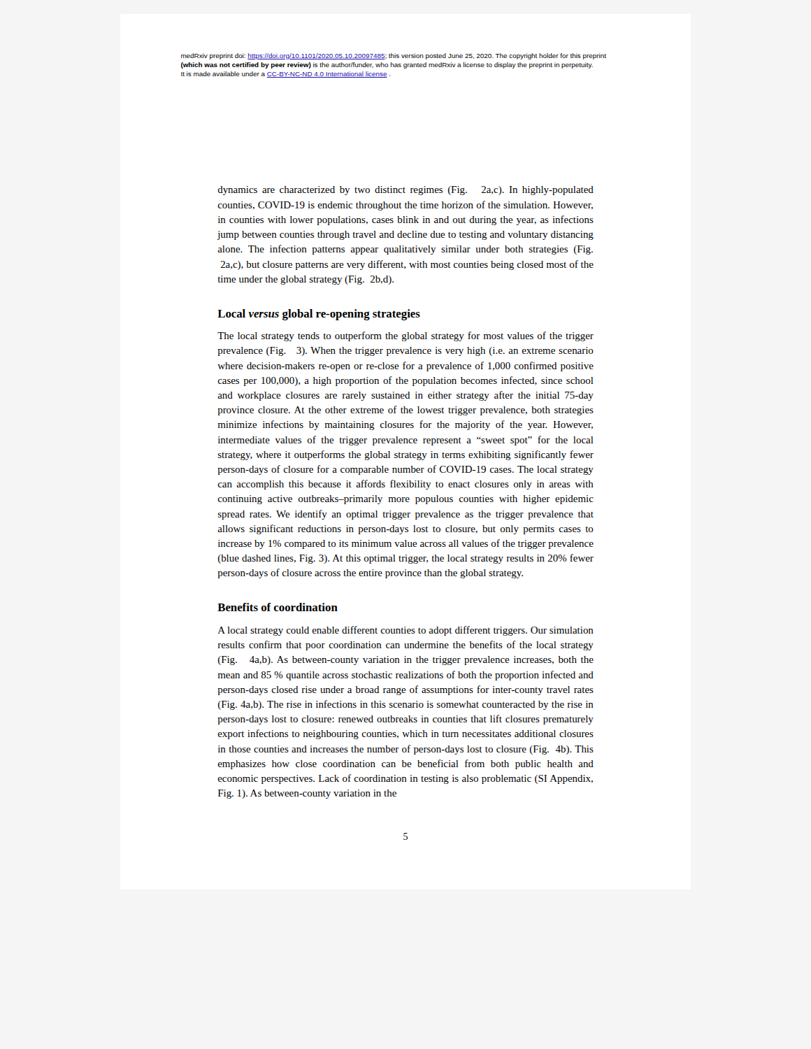medRxiv preprint doi: https://doi.org/10.1101/2020.05.10.20097485; this version posted June 25, 2020. The copyright holder for this preprint
(which was not certified by peer review) is the author/funder, who has granted medRxiv a license to display the preprint in perpetuity.
It is made available under a CC-BY-NC-ND 4.0 International license .
dynamics are characterized by two distinct regimes (Fig. 2a,c). In highly-populated counties, COVID-19 is endemic throughout the time horizon of the simulation. However, in counties with lower populations, cases blink in and out during the year, as infections jump between counties through travel and decline due to testing and voluntary distancing alone. The infection patterns appear qualitatively similar under both strategies (Fig. 2a,c), but closure patterns are very different, with most counties being closed most of the time under the global strategy (Fig. 2b,d).
Local versus global re-opening strategies
The local strategy tends to outperform the global strategy for most values of the trigger prevalence (Fig. 3). When the trigger prevalence is very high (i.e. an extreme scenario where decision-makers re-open or re-close for a prevalence of 1,000 confirmed positive cases per 100,000), a high proportion of the population becomes infected, since school and workplace closures are rarely sustained in either strategy after the initial 75-day province closure. At the other extreme of the lowest trigger prevalence, both strategies minimize infections by maintaining closures for the majority of the year. However, intermediate values of the trigger prevalence represent a “sweet spot” for the local strategy, where it outperforms the global strategy in terms exhibiting significantly fewer person-days of closure for a comparable number of COVID-19 cases. The local strategy can accomplish this because it affords flexibility to enact closures only in areas with continuing active outbreaks–primarily more populous counties with higher epidemic spread rates. We identify an optimal trigger prevalence as the trigger prevalence that allows significant reductions in person-days lost to closure, but only permits cases to increase by 1% compared to its minimum value across all values of the trigger prevalence (blue dashed lines, Fig. 3). At this optimal trigger, the local strategy results in 20% fewer person-days of closure across the entire province than the global strategy.
Benefits of coordination
A local strategy could enable different counties to adopt different triggers. Our simulation results confirm that poor coordination can undermine the benefits of the local strategy (Fig. 4a,b). As between-county variation in the trigger prevalence increases, both the mean and 85 % quantile across stochastic realizations of both the proportion infected and person-days closed rise under a broad range of assumptions for inter-county travel rates (Fig. 4a,b). The rise in infections in this scenario is somewhat counteracted by the rise in person-days lost to closure: renewed outbreaks in counties that lift closures prematurely export infections to neighbouring counties, which in turn necessitates additional closures in those counties and increases the number of person-days lost to closure (Fig. 4b). This emphasizes how close coordination can be beneficial from both public health and economic perspectives. Lack of coordination in testing is also problematic (SI Appendix, Fig. 1). As between-county variation in the
5